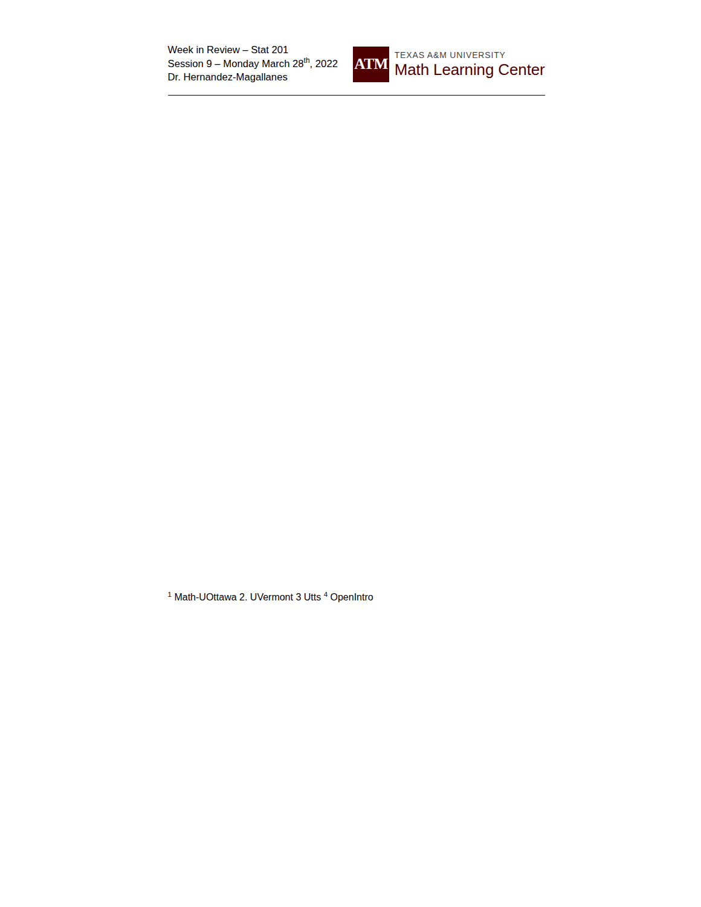Week in Review – Stat 201
Session 9 – Monday March 28th, 2022
Dr. Hernandez-Magallanes
A⁠T⁠M
Texas A&M University
Math Learning Center
1 Math-UOttawa 2. UVermont 3 Utts 4 OpenIntro